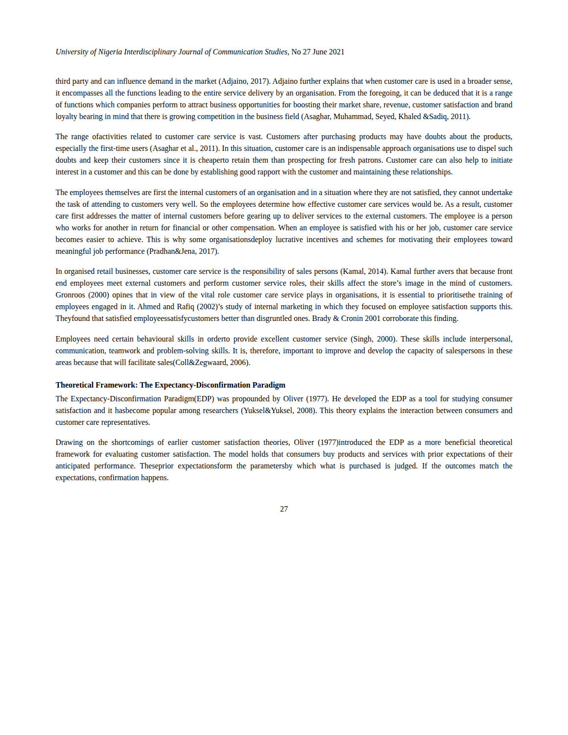University of Nigeria Interdisciplinary Journal of Communication Studies, No 27 June 2021
third party and can influence demand in the market (Adjaino, 2017). Adjaino further explains that when customer care is used in a broader sense, it encompasses all the functions leading to the entire service delivery by an organisation. From the foregoing, it can be deduced that it is a range of functions which companies perform to attract business opportunities for boosting their market share, revenue, customer satisfaction and brand loyalty bearing in mind that there is growing competition in the business field (Asaghar, Muhammad, Seyed, Khaled &Sadiq, 2011).
The range ofactivities related to customer care service is vast. Customers after purchasing products may have doubts about the products, especially the first-time users (Asaghar et al., 2011). In this situation, customer care is an indispensable approach organisations use to dispel such doubts and keep their customers since it is cheaperto retain them than prospecting for fresh patrons. Customer care can also help to initiate interest in a customer and this can be done by establishing good rapport with the customer and maintaining these relationships.
The employees themselves are first the internal customers of an organisation and in a situation where they are not satisfied, they cannot undertake the task of attending to customers very well. So the employees determine how effective customer care services would be. As a result, customer care first addresses the matter of internal customers before gearing up to deliver services to the external customers. The employee is a person who works for another in return for financial or other compensation. When an employee is satisfied with his or her job, customer care service becomes easier to achieve. This is why some organisationsdeploy lucrative incentives and schemes for motivating their employees toward meaningful job performance (Pradhan&Jena, 2017).
In organised retail businesses, customer care service is the responsibility of sales persons (Kamal, 2014). Kamal further avers that because front end employees meet external customers and perform customer service roles, their skills affect the store’s image in the mind of customers. Gronroos (2000) opines that in view of the vital role customer care service plays in organisations, it is essential to prioritisethe training of employees engaged in it. Ahmed and Rafiq (2002)’s study of internal marketing in which they focused on employee satisfaction supports this. Theyfound that satisfied employeessatisfycustomers better than disgruntled ones. Brady & Cronin 2001 corroborate this finding.
Employees need certain behavioural skills in orderto provide excellent customer service (Singh, 2000). These skills include interpersonal, communication, teamwork and problem-solving skills. It is, therefore, important to improve and develop the capacity of salespersons in these areas because that will facilitate sales(Coll&Zegwaard, 2006).
Theoretical Framework: The Expectancy-Disconfirmation Paradigm
The Expectancy-Disconfirmation Paradigm(EDP) was propounded by Oliver (1977). He developed the EDP as a tool for studying consumer satisfaction and it hasbecome popular among researchers (Yuksel&Yuksel, 2008). This theory explains the interaction between consumers and customer care representatives.
Drawing on the shortcomings of earlier customer satisfaction theories, Oliver (1977)introduced the EDP as a more beneficial theoretical framework for evaluating customer satisfaction. The model holds that consumers buy products and services with prior expectations of their anticipated performance. Theseprior expectationsform the parametersby which what is purchased is judged. If the outcomes match the expectations, confirmation happens.
27